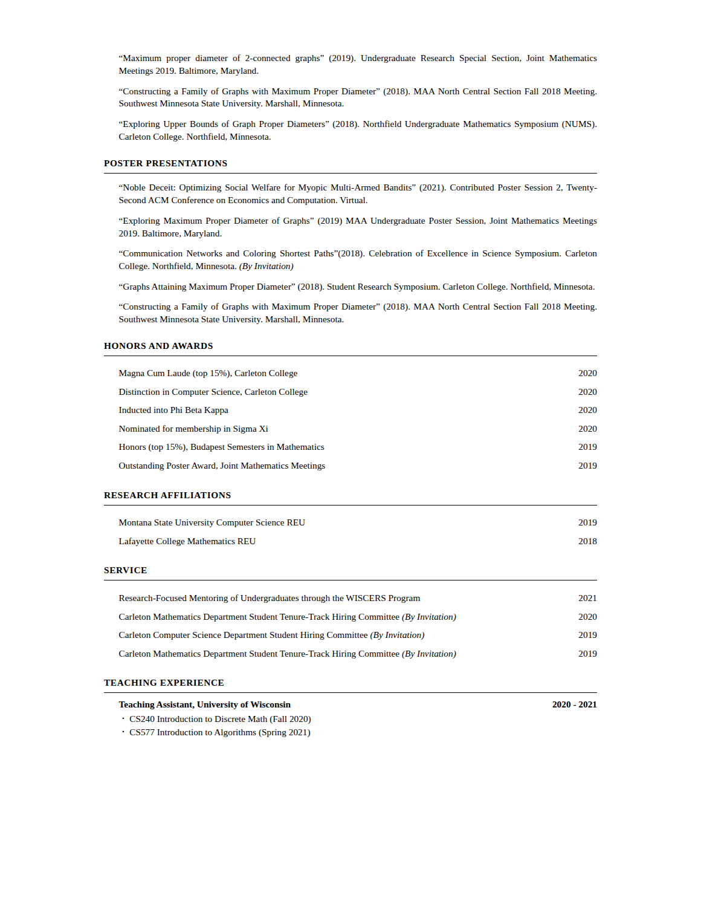“Maximum proper diameter of 2-connected graphs” (2019). Undergraduate Research Special Section, Joint Mathematics Meetings 2019. Baltimore, Maryland.
“Constructing a Family of Graphs with Maximum Proper Diameter” (2018). MAA North Central Section Fall 2018 Meeting. Southwest Minnesota State University. Marshall, Minnesota.
“Exploring Upper Bounds of Graph Proper Diameters” (2018). Northfield Undergraduate Mathematics Symposium (NUMS). Carleton College. Northfield, Minnesota.
POSTER PRESENTATIONS
“Noble Deceit: Optimizing Social Welfare for Myopic Multi-Armed Bandits” (2021). Contributed Poster Session 2, Twenty-Second ACM Conference on Economics and Computation. Virtual.
“Exploring Maximum Proper Diameter of Graphs” (2019) MAA Undergraduate Poster Session, Joint Mathematics Meetings 2019. Baltimore, Maryland.
“Communication Networks and Coloring Shortest Paths”(2018). Celebration of Excellence in Science Symposium. Carleton College. Northfield, Minnesota. (By Invitation)
“Graphs Attaining Maximum Proper Diameter” (2018). Student Research Symposium. Carleton College. Northfield, Minnesota.
“Constructing a Family of Graphs with Maximum Proper Diameter” (2018). MAA North Central Section Fall 2018 Meeting. Southwest Minnesota State University. Marshall, Minnesota.
HONORS AND AWARDS
| Magna Cum Laude (top 15%), Carleton College | 2020 |
| Distinction in Computer Science, Carleton College | 2020 |
| Inducted into Phi Beta Kappa | 2020 |
| Nominated for membership in Sigma Xi | 2020 |
| Honors (top 15%), Budapest Semesters in Mathematics | 2019 |
| Outstanding Poster Award, Joint Mathematics Meetings | 2019 |
RESEARCH AFFILIATIONS
| Montana State University Computer Science REU | 2019 |
| Lafayette College Mathematics REU | 2018 |
SERVICE
| Research-Focused Mentoring of Undergraduates through the WISCERS Program | 2021 |
| Carleton Mathematics Department Student Tenure-Track Hiring Committee (By Invitation) | 2020 |
| Carleton Computer Science Department Student Hiring Committee (By Invitation) | 2019 |
| Carleton Mathematics Department Student Tenure-Track Hiring Committee (By Invitation) | 2019 |
TEACHING EXPERIENCE
Teaching Assistant, University of Wisconsin 2020 - 2021
CS240 Introduction to Discrete Math (Fall 2020)
CS577 Introduction to Algorithms (Spring 2021)